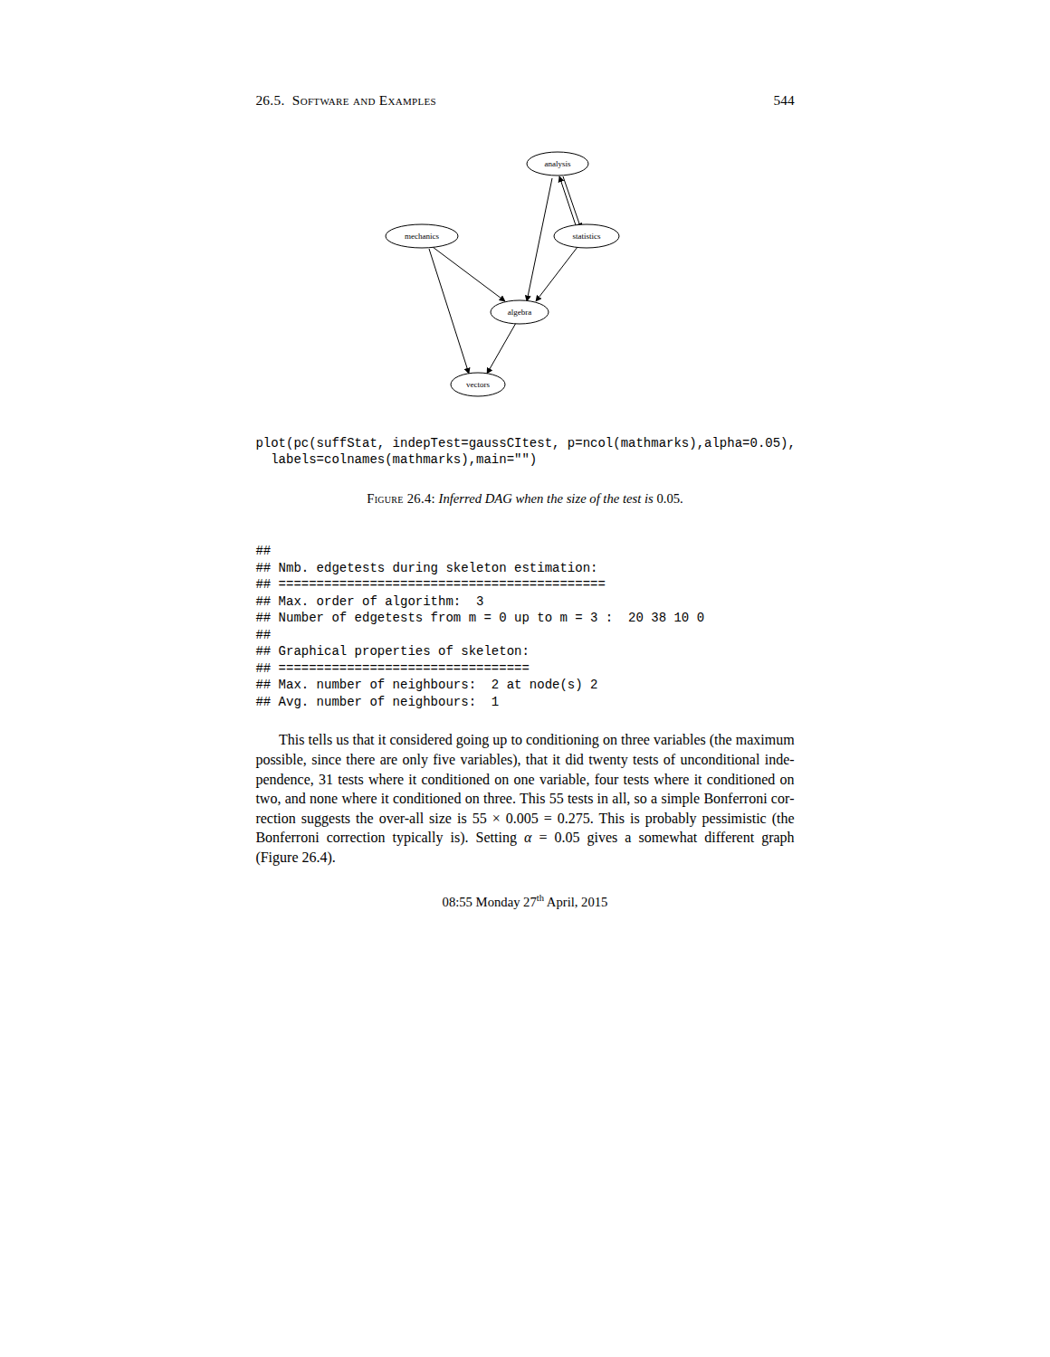26.5. Software and Examples 544
analysis mechanics statistics algebra vectors
plot(pc(suffStat, indepTest=gaussCItest, p=ncol(mathmarks),alpha=0.05), labels=colnames(mathmarks),main="")
Figure 26.4: Inferred DAG when the size of the test is 0.05.
## ## Nmb. edgetests during skeleton estimation: ## =========================================== ## Max. order of algorithm: 3 ## Number of edgetests from m = 0 up to m = 3 : 20 38 10 0 ## ## Graphical properties of skeleton: ## ================================= ## Max. number of neighbours: 2 at node(s) 2 ## Avg. number of neighbours: 1
This tells us that it considered going up to conditioning on three variables (the maximum possible, since there are only five variables), that it did twenty tests of unconditional independence, 31 tests where it conditioned on one variable, four tests where it conditioned on two, and none where it conditioned on three. This 55 tests in all, so a simple Bonferroni correction suggests the over-all size is 55 × 0.005 = 0.275. This is probably pessimistic (the Bonferroni correction typically is). Setting α = 0.05 gives a somewhat different graph (Figure 26.4).
08:55 Monday 27th April, 2015